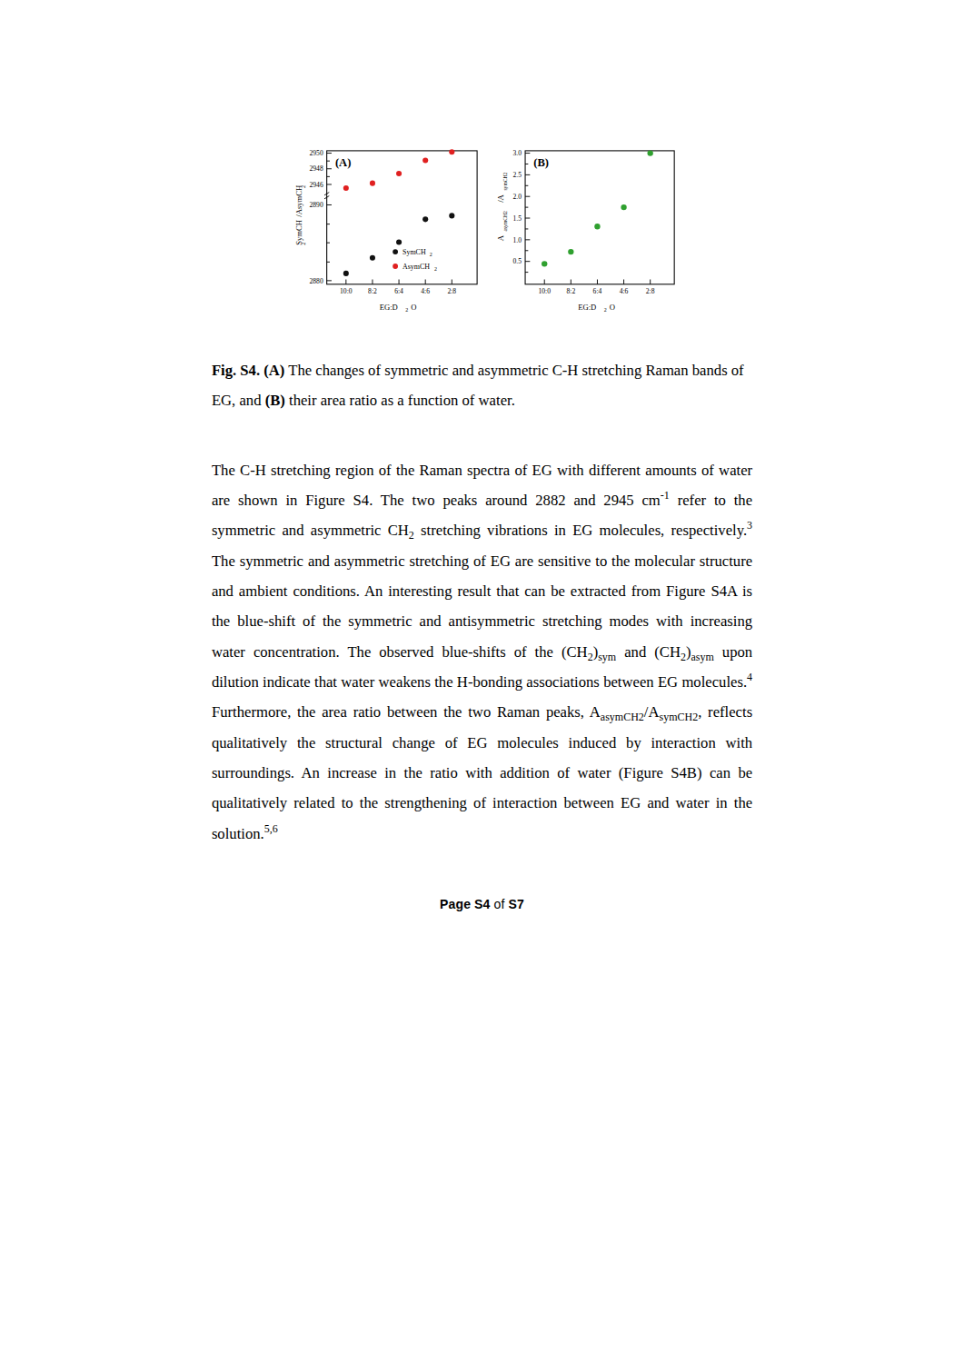(A) 2950 2948 2946 2890 2880 SymCH /AsymCH 2 2 10:0 8:2 6:4 4:6 2:8 EG:D 2 O SymCH 2 AsymCH 2 (B) 3.0 2.5 2.0 1.5 1.0 0.5 A asymCH2 /A symCH2 10:0 8:2 6:4 4:6 2:8 EG:D 2 O
Fig. S4. (A) The changes of symmetric and asymmetric C-H stretching Raman bands of EG, and (B) their area ratio as a function of water.
The C-H stretching region of the Raman spectra of EG with different amounts of water are shown in Figure S4. The two peaks around 2882 and 2945 cm-1 refer to the symmetric and asymmetric CH2 stretching vibrations in EG molecules, respectively.3 The symmetric and asymmetric stretching of EG are sensitive to the molecular structure and ambient conditions. An interesting result that can be extracted from Figure S4A is the blue-shift of the symmetric and antisymmetric stretching modes with increasing water concentration. The observed blue-shifts of the (CH2)sym and (CH2)asym upon dilution indicate that water weakens the H-bonding associations between EG molecules.4 Furthermore, the area ratio between the two Raman peaks, AasymCH2/AsymCH2, reflects qualitatively the structural change of EG molecules induced by interaction with surroundings. An increase in the ratio with addition of water (Figure S4B) can be qualitatively related to the strengthening of interaction between EG and water in the solution.5,6
Page S4 of S7